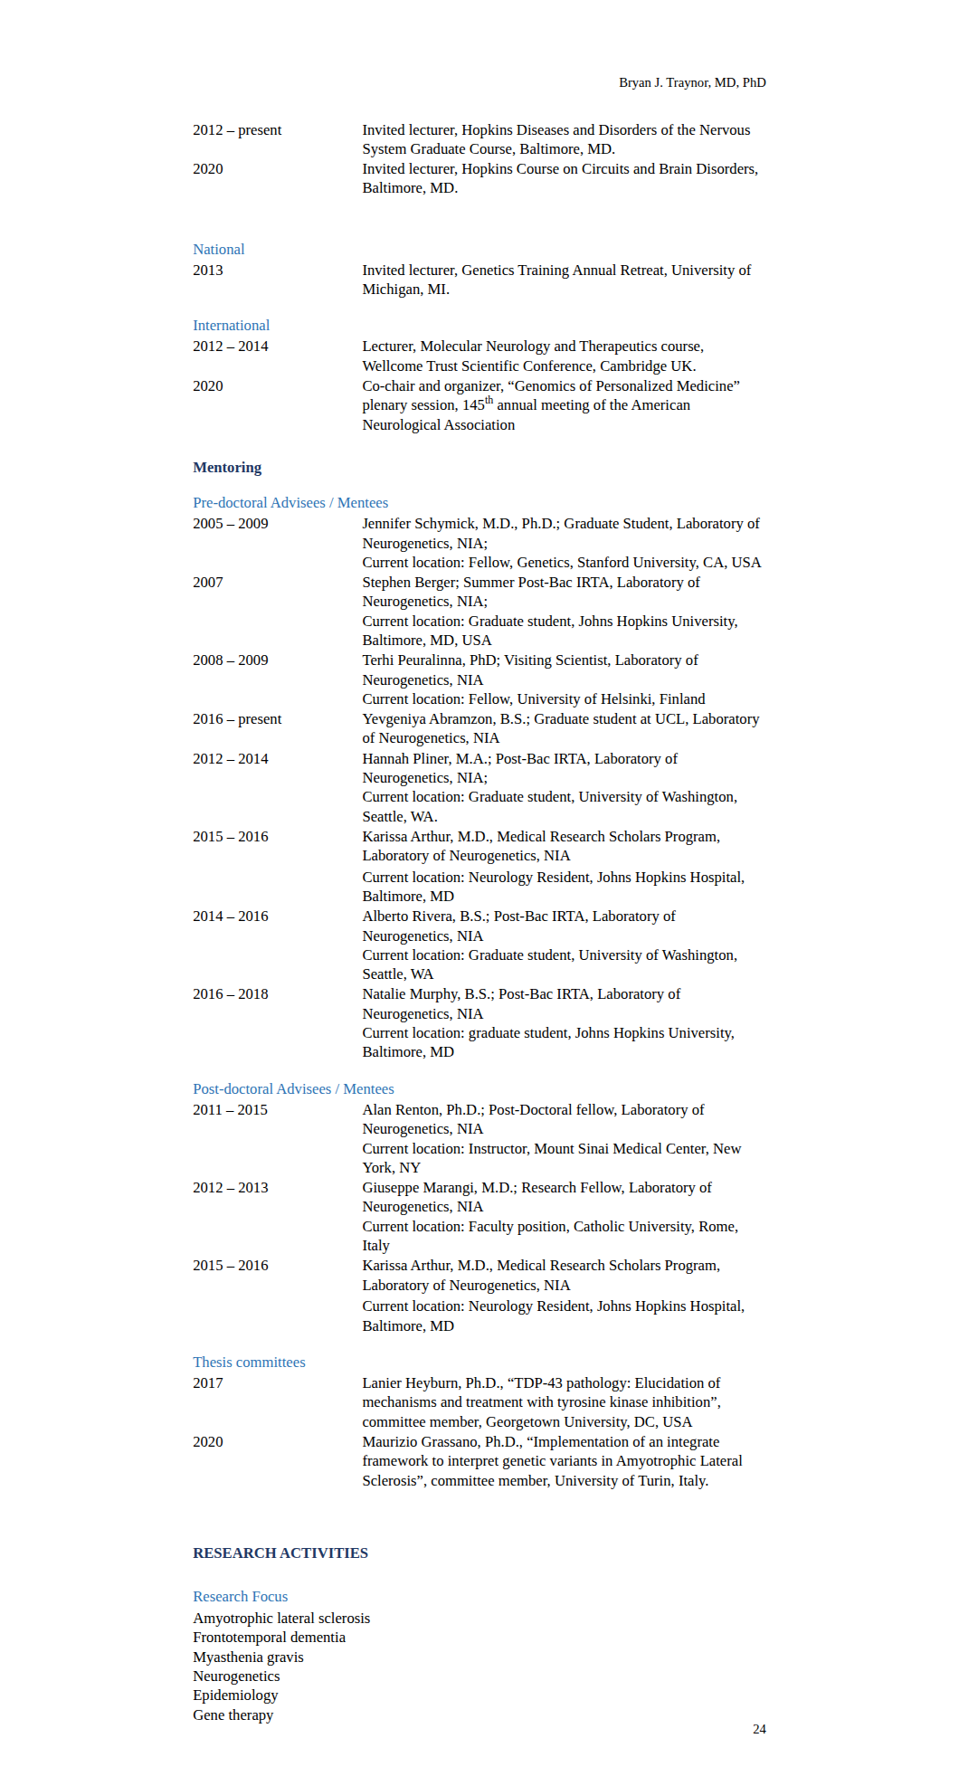Bryan J. Traynor, MD, PhD
| 2012 – present | Invited lecturer, Hopkins Diseases and Disorders of the Nervous System Graduate Course, Baltimore, MD. |
| 2020 | Invited lecturer, Hopkins Course on Circuits and Brain Disorders, Baltimore, MD. |
National
| 2013 | Invited lecturer, Genetics Training Annual Retreat, University of Michigan, MI. |
International
| 2012 – 2014 | Lecturer, Molecular Neurology and Therapeutics course, Wellcome Trust Scientific Conference, Cambridge UK. |
| 2020 | Co-chair and organizer, “Genomics of Personalized Medicine” plenary session, 145 th annual meeting of the American Neurological Association |
Mentoring
Pre-doctoral Advisees / Mentees
| 2005 – 2009 | Jennifer Schymick, M.D., Ph.D.; Graduate Student, Laboratory of Neurogenetics, NIA; Current location: Fellow, Genetics, Stanford University, CA, USA |
| 2007 | Stephen Berger; Summer Post-Bac IRTA, Laboratory of Neurogenetics, NIA; Current location: Graduate student, Johns Hopkins University, Baltimore, MD, USA |
| 2008 – 2009 | Terhi Peuralinna, PhD; Visiting Scientist, Laboratory of Neurogenetics, NIA Current location: Fellow, University of Helsinki, Finland |
| 2016 – present | Yevgeniya Abramzon, B.S.; Graduate student at UCL, Laboratory of Neurogenetics, NIA |
| 2012 – 2014 | Hannah Pliner, M.A.; Post-Bac IRTA, Laboratory of Neurogenetics, NIA; Current location: Graduate student, University of Washington, Seattle, WA. |
| 2015 – 2016 | Karissa Arthur, M.D., Medical Research Scholars Program, Laboratory of Neurogenetics, NIA Current location: Neurology Resident, Johns Hopkins Hospital, Baltimore, MD |
| 2014 – 2016 | Alberto Rivera, B.S.; Post-Bac IRTA, Laboratory of Neurogenetics, NIA Current location: Graduate student, University of Washington, Seattle, WA |
| 2016 – 2018 | Natalie Murphy, B.S.; Post-Bac IRTA, Laboratory of Neurogenetics, NIA Current location: graduate student, Johns Hopkins University, Baltimore, MD |
Post-doctoral Advisees / Mentees
| 2011 – 2015 | Alan Renton, Ph.D.; Post-Doctoral fellow, Laboratory of Neurogenetics, NIA Current location: Instructor, Mount Sinai Medical Center, New York, NY |
| 2012 – 2013 | Giuseppe Marangi, M.D.; Research Fellow, Laboratory of Neurogenetics, NIA Current location: Faculty position, Catholic University, Rome, Italy |
| 2015 – 2016 | Karissa Arthur, M.D., Medical Research Scholars Program, Laboratory of Neurogenetics, NIA Current location: Neurology Resident, Johns Hopkins Hospital, Baltimore, MD |
Thesis committees
| 2017 | Lanier Heyburn, Ph.D., “TDP-43 pathology: Elucidation of mechanisms and treatment with tyrosine kinase inhibition”, committee member, Georgetown University, DC, USA |
| 2020 | Maurizio Grassano, Ph.D., “Implementation of an integrate framework to interpret genetic variants in Amyotrophic Lateral Sclerosis”, committee member, University of Turin, Italy. |
RESEARCH ACTIVITIES
Research Focus
Amyotrophic lateral sclerosis
Frontotemporal dementia
Myasthenia gravis
Neurogenetics
Epidemiology
Gene therapy
24